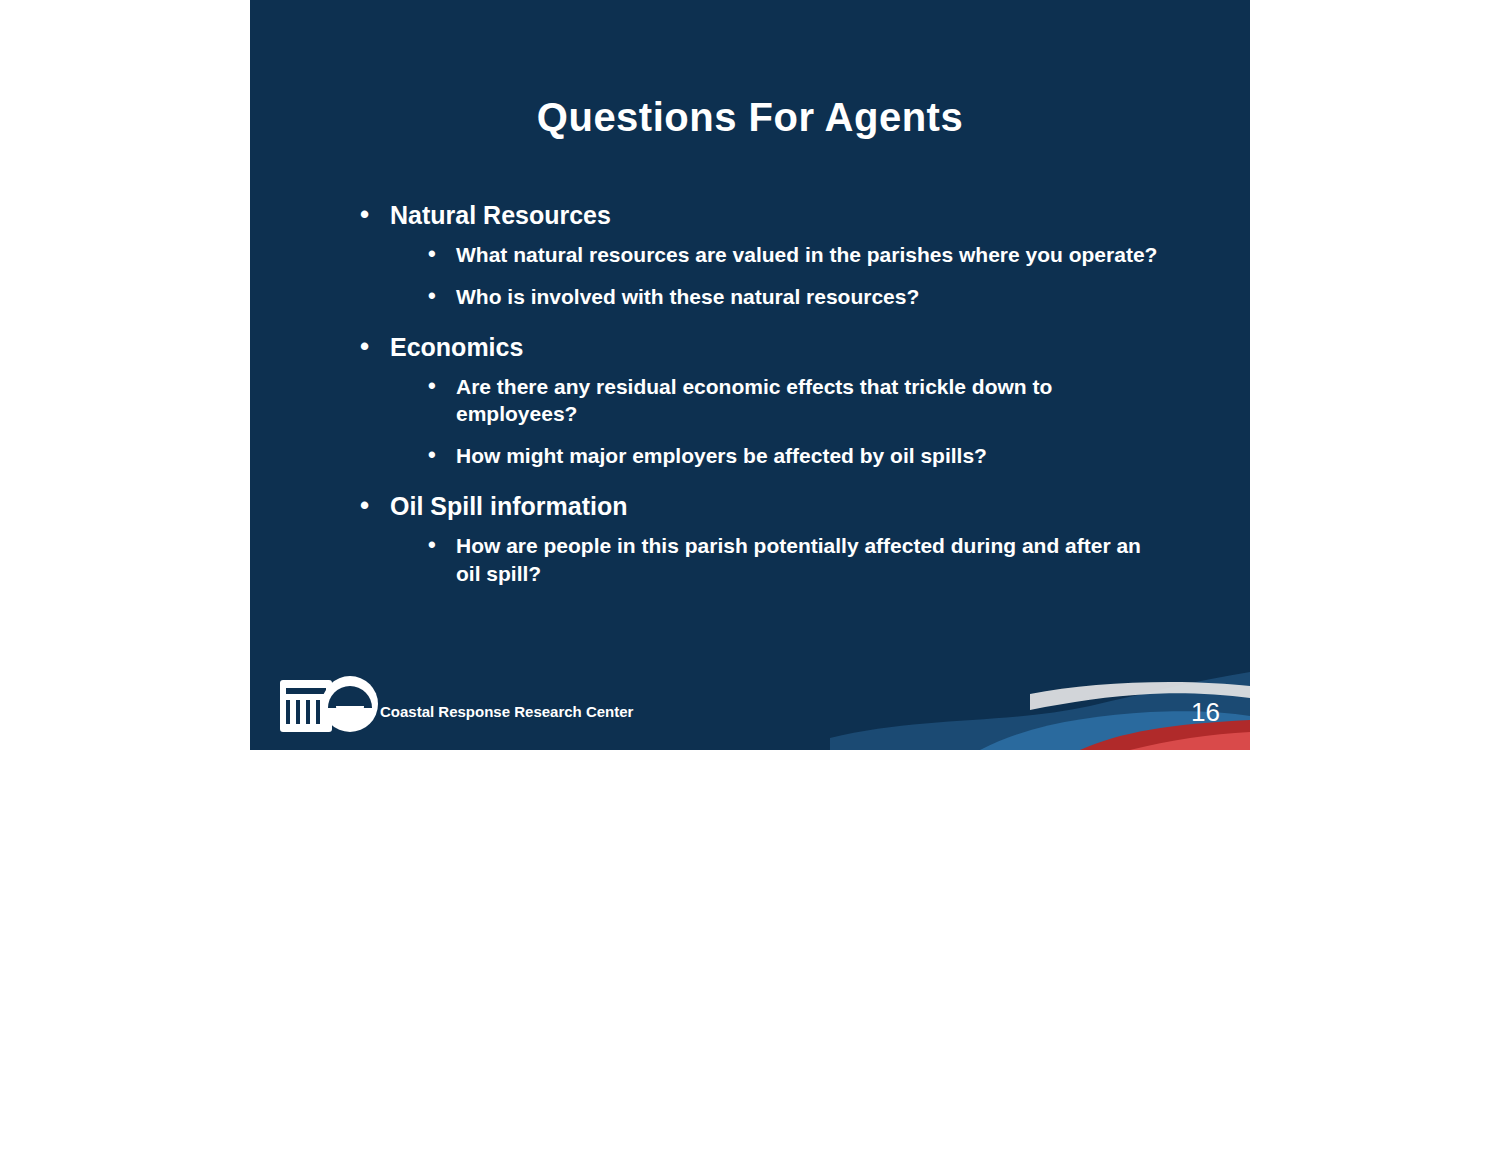Questions For Agents
Natural Resources
What natural resources are valued in the parishes where you operate?
Who is involved with these natural resources?
Economics
Are there any residual economic effects that trickle down to employees?
How might major employers be affected by oil spills?
Oil Spill information
How are people in this parish potentially affected during and after an oil spill?
Coastal Response Research Center
16